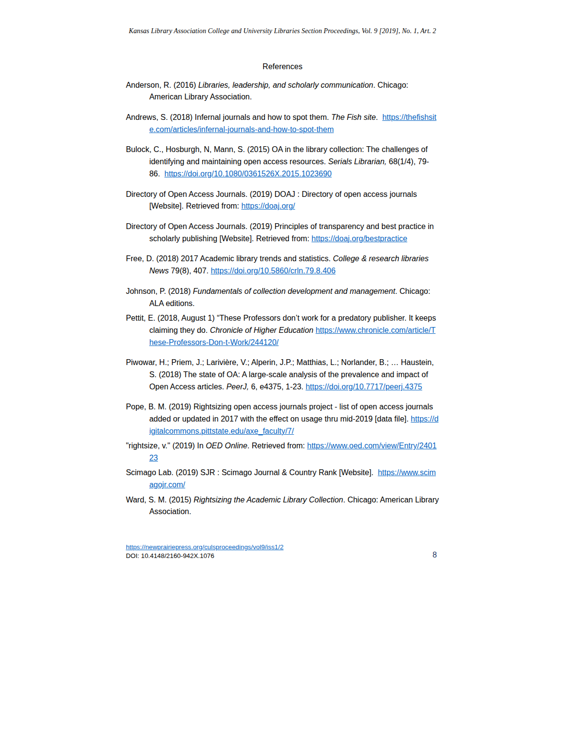Kansas Library Association College and University Libraries Section Proceedings, Vol. 9 [2019], No. 1, Art. 2
References
Anderson, R. (2016) Libraries, leadership, and scholarly communication. Chicago: American Library Association.
Andrews, S. (2018) Infernal journals and how to spot them. The Fish site. https://thefishsite.com/articles/infernal-journals-and-how-to-spot-them
Bulock, C., Hosburgh, N, Mann, S. (2015) OA in the library collection: The challenges of identifying and maintaining open access resources. Serials Librarian, 68(1/4), 79-86. https://doi.org/10.1080/0361526X.2015.1023690
Directory of Open Access Journals. (2019) DOAJ : Directory of open access journals [Website]. Retrieved from: https://doaj.org/
Directory of Open Access Journals. (2019) Principles of transparency and best practice in scholarly publishing [Website]. Retrieved from: https://doaj.org/bestpractice
Free, D. (2018) 2017 Academic library trends and statistics. College & research libraries News 79(8), 407. https://doi.org/10.5860/crln.79.8.406
Johnson, P. (2018) Fundamentals of collection development and management. Chicago: ALA editions.
Pettit, E. (2018, August 1) “These Professors don’t work for a predatory publisher. It keeps claiming they do. Chronicle of Higher Education https://www.chronicle.com/article/These-Professors-Don-t-Work/244120/
Piwowar, H.; Priem, J.; Larivière, V.; Alperin, J.P.; Matthias, L.; Norlander, B.; … Haustein, S. (2018) The state of OA: A large-scale analysis of the prevalence and impact of Open Access articles. PeerJ, 6, e4375, 1-23. https://doi.org/10.7717/peerj.4375
Pope, B. M. (2019) Rightsizing open access journals project - list of open access journals added or updated in 2017 with the effect on usage thru mid-2019 [data file]. https://digitalcommons.pittstate.edu/axe_faculty/7/
"rightsize, v." (2019) In OED Online. Retrieved from: https://www.oed.com/view/Entry/240123
Scimago Lab. (2019) SJR : Scimago Journal & Country Rank [Website]. https://www.scimagojr.com/
Ward, S. M. (2015) Rightsizing the Academic Library Collection. Chicago: American Library Association.
https://newprairiepress.org/culsproceedings/vol9/iss1/2
DOI: 10.4148/2160-942X.1076
8